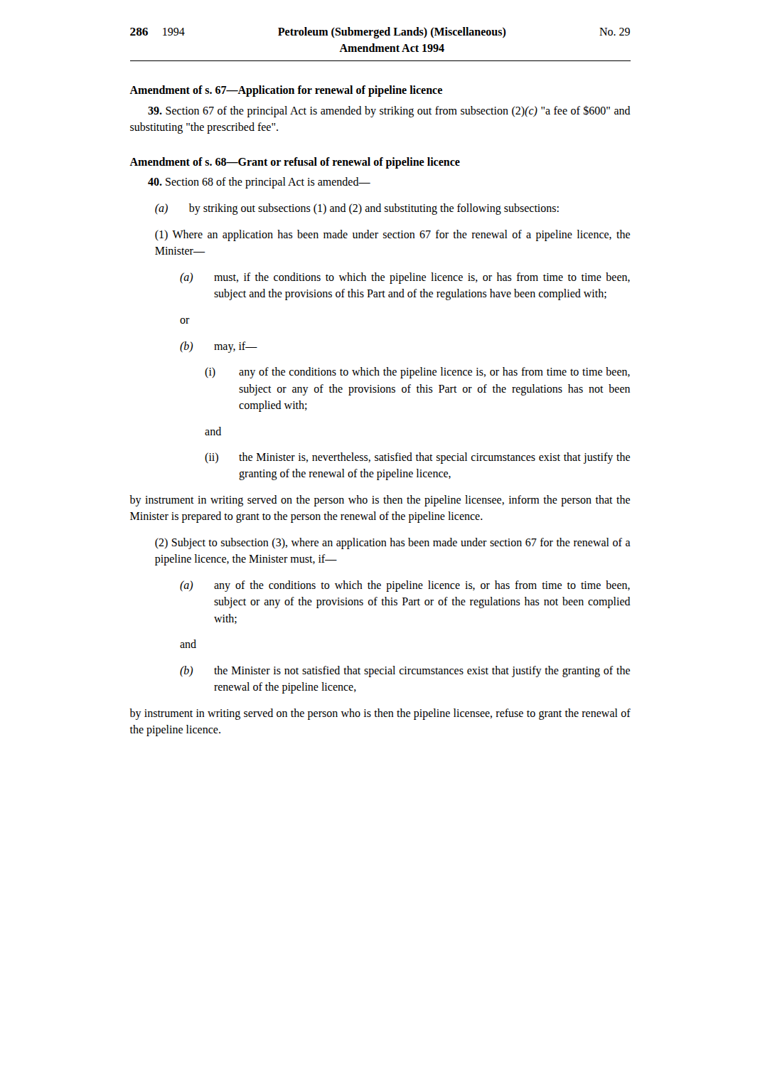286 1994 Petroleum (Submerged Lands) (Miscellaneous)Amendment Act 1994 No. 29
Amendment of s. 67—Application for renewal of pipeline licence
39. Section 67 of the principal Act is amended by striking out from subsection (2)(c) "a fee of $600" and substituting "the prescribed fee".
Amendment of s. 68—Grant or refusal of renewal of pipeline licence
40. Section 68 of the principal Act is amended—
(a) by striking out subsections (1) and (2) and substituting the following subsections:
(1) Where an application has been made under section 67 for the renewal of a pipeline licence, the Minister—
(a) must, if the conditions to which the pipeline licence is, or has from time to time been, subject and the provisions of this Part and of the regulations have been complied with;
or
(b) may, if—
(i) any of the conditions to which the pipeline licence is, or has from time to time been, subject or any of the provisions of this Part or of the regulations has not been complied with;
and
(ii) the Minister is, nevertheless, satisfied that special circumstances exist that justify the granting of the renewal of the pipeline licence,
by instrument in writing served on the person who is then the pipeline licensee, inform the person that the Minister is prepared to grant to the person the renewal of the pipeline licence.
(2) Subject to subsection (3), where an application has been made under section 67 for the renewal of a pipeline licence, the Minister must, if—
(a) any of the conditions to which the pipeline licence is, or has from time to time been, subject or any of the provisions of this Part or of the regulations has not been complied with;
and
(b) the Minister is not satisfied that special circumstances exist that justify the granting of the renewal of the pipeline licence,
by instrument in writing served on the person who is then the pipeline licensee, refuse to grant the renewal of the pipeline licence.